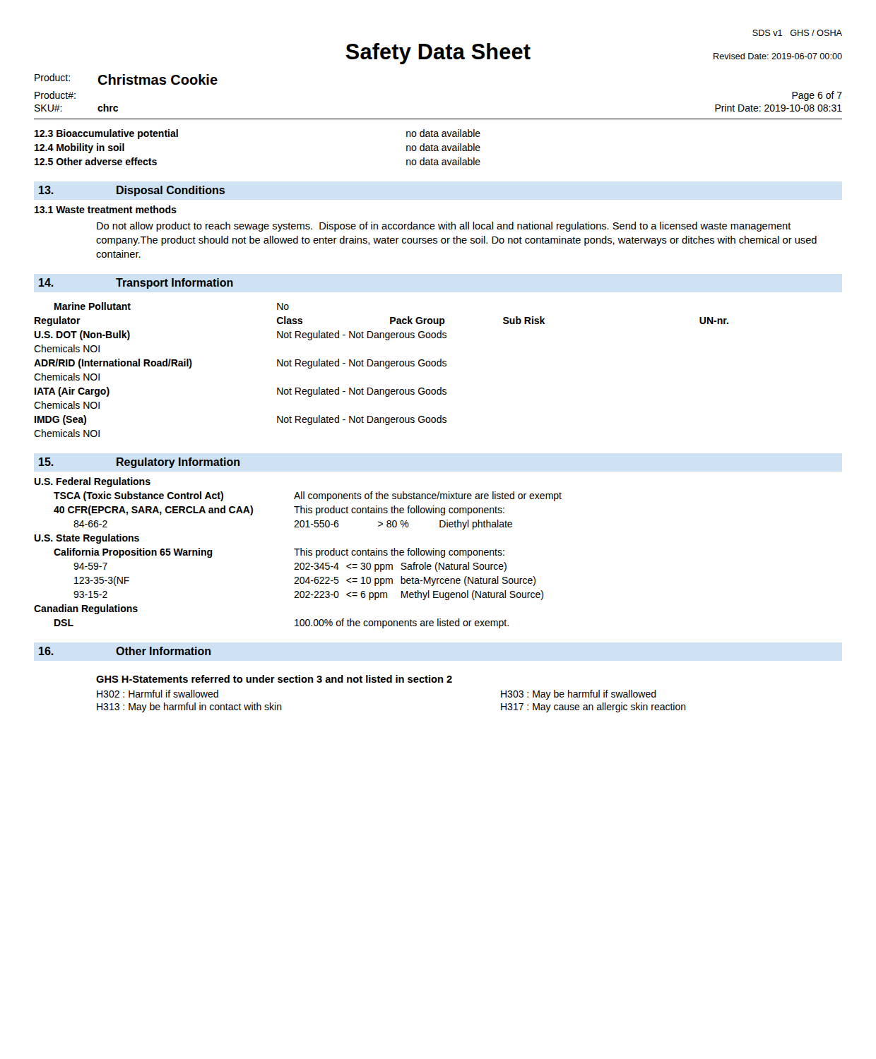SDS v1 GHS / OSHA
Safety Data Sheet
Revised Date: 2019-06-07 00:00
| Product: | Christmas Cookie | |
| Product#: | | Page 6 of 7 |
| SKU#: | chrc | Print Date: 2019-10-08 08:31 |
| 12.3 Bioaccumulative potential | no data available |
| 12.4 Mobility in soil | no data available |
| 12.5 Other adverse effects | no data available |
13. Disposal Conditions
13.1 Waste treatment methods
Do not allow product to reach sewage systems. Dispose of in accordance with all local and national regulations. Send to a licensed waste management company.The product should not be allowed to enter drains, water courses or the soil. Do not contaminate ponds, waterways or ditches with chemical or used container.
14. Transport Information
| Marine Pollutant | No | | | | |
| Regulator | Class | Pack Group | Sub Risk | UN-nr. | |
| U.S. DOT (Non-Bulk) | Not Regulated - Not Dangerous Goods |
| Chemicals NOI | |
| ADR/RID (International Road/Rail) | Not Regulated - Not Dangerous Goods |
| Chemicals NOI | |
| IATA (Air Cargo) | Not Regulated - Not Dangerous Goods |
| Chemicals NOI | |
| IMDG (Sea) | Not Regulated - Not Dangerous Goods |
| Chemicals NOI | |
15. Regulatory Information
U.S. Federal Regulations
| TSCA (Toxic Substance Control Act) | All components of the substance/mixture are listed or exempt |
| 40 CFR(EPCRA, SARA, CERCLA and CAA) | This product contains the following components: |
| 84-66-2 | 201-550-6 | > 80 % | Diethyl phthalate |
U.S. State Regulations
| California Proposition 65 Warning | This product contains the following components: |
| 94-59-7 | 202-345-4 | <= 30 ppm | Safrole (Natural Source) |
| 123-35-3(NF | 204-622-5 | <= 10 ppm | beta-Myrcene (Natural Source) |
| 93-15-2 | 202-223-0 | <= 6 ppm | Methyl Eugenol (Natural Source) |
Canadian Regulations
| DSL | 100.00% of the components are listed or exempt. |
16. Other Information
GHS H-Statements referred to under section 3 and not listed in section 2
| H302 : Harmful if swallowed | H303 : May be harmful if swallowed |
| H313 : May be harmful in contact with skin | H317 : May cause an allergic skin reaction |